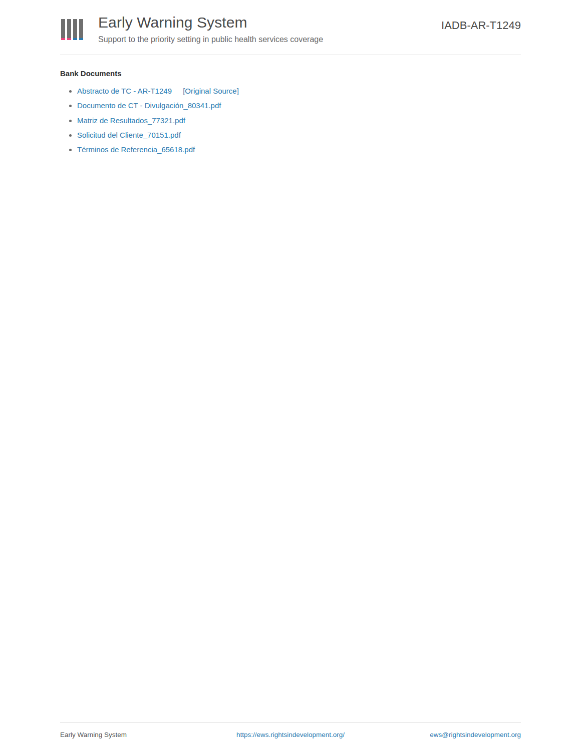Early Warning System
Support to the priority setting in public health services coverage
IADB-AR-T1249
Bank Documents
Abstracto de TC - AR-T1249 [Original Source]
Documento de CT - Divulgación_80341.pdf
Matriz de Resultados_77321.pdf
Solicitud del Cliente_70151.pdf
Términos de Referencia_65618.pdf
Early Warning System
https://ews.rightsindevelopment.org/
ews@rightsindevelopment.org